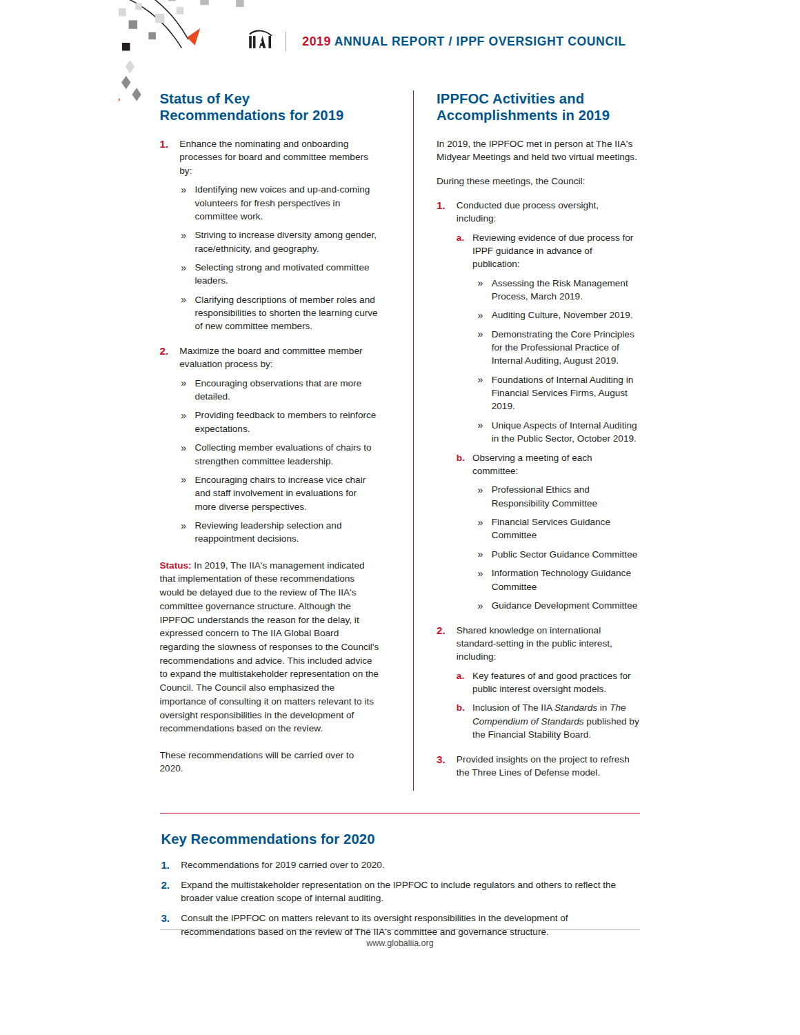2019 ANNUAL REPORT / IPPF OVERSIGHT COUNCIL
Status of Key
Recommendations for 2019
1. Enhance the nominating and onboarding processes for board and committee members by:
Identifying new voices and up-and-coming volunteers for fresh perspectives in committee work.
Striving to increase diversity among gender, race/ethnicity, and geography.
Selecting strong and motivated committee leaders.
Clarifying descriptions of member roles and responsibilities to shorten the learning curve of new committee members.
2. Maximize the board and committee member evaluation process by:
Encouraging observations that are more detailed.
Providing feedback to members to reinforce expectations.
Collecting member evaluations of chairs to strengthen committee leadership.
Encouraging chairs to increase vice chair and staff involvement in evaluations for more diverse perspectives.
Reviewing leadership selection and reappointment decisions.
Status: In 2019, The IIA's management indicated that implementation of these recommendations would be delayed due to the review of The IIA's committee governance structure. Although the IPPFOC understands the reason for the delay, it expressed concern to The IIA Global Board regarding the slowness of responses to the Council's recommendations and advice. This included advice to expand the multistakeholder representation on the Council. The Council also emphasized the importance of consulting it on matters relevant to its oversight responsibilities in the development of recommendations based on the review.
These recommendations will be carried over to 2020.
IPPFOC Activities and
Accomplishments in 2019
In 2019, the IPPFOC met in person at The IIA's Midyear Meetings and held two virtual meetings.
During these meetings, the Council:
1. Conducted due process oversight, including:
a. Reviewing evidence of due process for IPPF guidance in advance of publication:
Assessing the Risk Management Process, March 2019.
Auditing Culture, November 2019.
Demonstrating the Core Principles for the Professional Practice of Internal Auditing, August 2019.
Foundations of Internal Auditing in Financial Services Firms, August 2019.
Unique Aspects of Internal Auditing in the Public Sector, October 2019.
b. Observing a meeting of each committee:
Professional Ethics and Responsibility Committee
Financial Services Guidance Committee
Public Sector Guidance Committee
Information Technology Guidance Committee
Guidance Development Committee
2. Shared knowledge on international standard-setting in the public interest, including:
a. Key features of and good practices for public interest oversight models.
b. Inclusion of The IIA Standards in The Compendium of Standards published by the Financial Stability Board.
3. Provided insights on the project to refresh the Three Lines of Defense model.
Key Recommendations for 2020
1. Recommendations for 2019 carried over to 2020.
2. Expand the multistakeholder representation on the IPPFOC to include regulators and others to reflect the broader value creation scope of internal auditing.
3. Consult the IPPFOC on matters relevant to its oversight responsibilities in the development of recommendations based on the review of The IIA's committee and governance structure.
www.globaliia.org